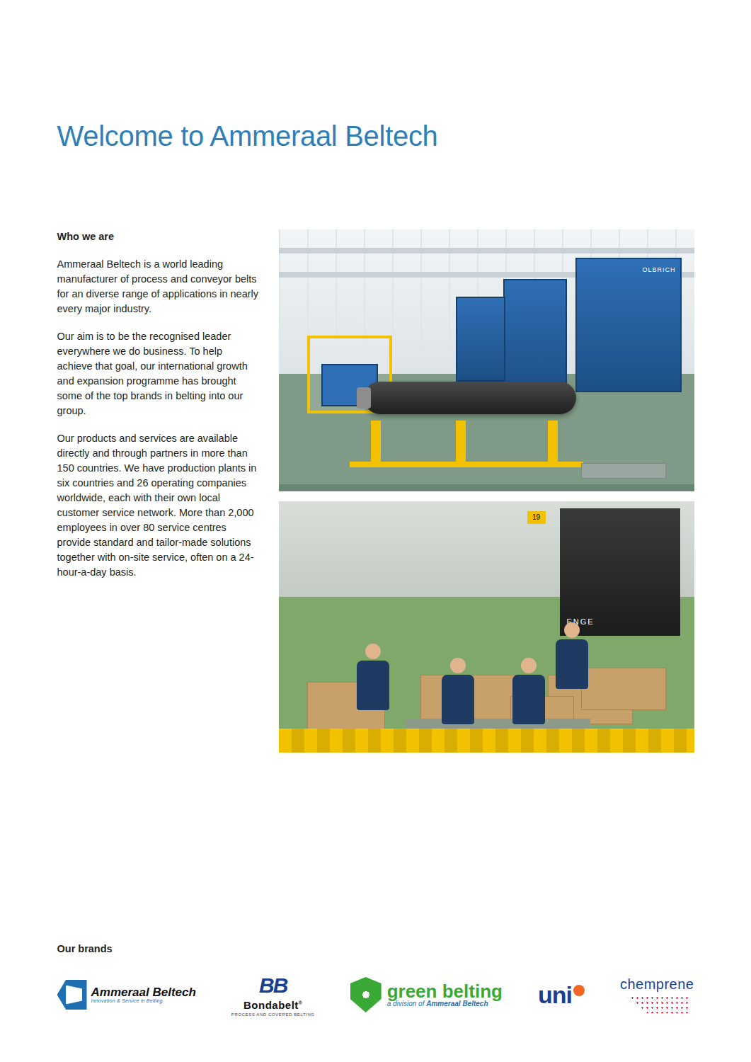Welcome to Ammeraal Beltech
Who we are
Ammeraal Beltech is a world leading manufacturer of process and conveyor belts for an diverse range of applications in nearly every major industry.
Our aim is to be the recognised leader everywhere we do business. To help achieve that goal, our international growth and expansion programme has brought some of the top brands in belting into our group.
Our products and services are available directly and through partners in more than 150 countries. We have production plants in six countries and 26 operating companies worldwide, each with their own local customer service network. More than 2,000 employees in over 80 service centres provide standard and tailor-made solutions together with on-site service, often on a 24-hour-a-day basis.
OLBRICH
ENGE
19
Our brands
Ammeraal Beltech
Innovation & Service in Belting
BB
Bondabelt®
PROCESS AND COVERED BELTING
green belting
a division of Ammeraal Beltech
uni
chemprene